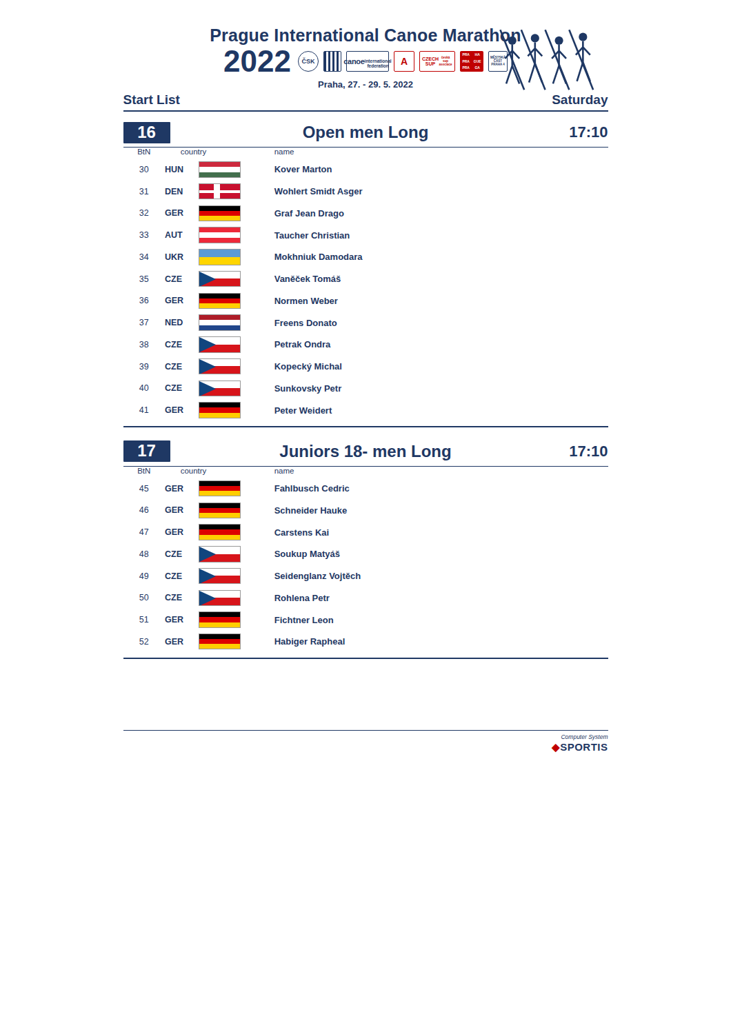Prague International Canoe Marathon
2022 ČSK ||||| canoe
international
federation A CZECH SUP
česká sup asociace PRA HA PRA GUE PRA GA MĚSTSKÁ ČÁST
PRAHA 4
Praha, 27. - 29. 5. 2022
Start List
Saturday
16
Open men Long
17:10
| BtN | country | name |
| --- | --- | --- |
| 30 | HUN | Kover Marton |
| 31 | DEN | Wohlert Smidt Asger |
| 32 | GER | Graf Jean Drago |
| 33 | AUT | Taucher Christian |
| 34 | UKR | Mokhniuk Damodara |
| 35 | CZE | Vaněček Tomáš |
| 36 | GER | Normen Weber |
| 37 | NED | Freens Donato |
| 38 | CZE | Petrak Ondra |
| 39 | CZE | Kopecký Michal |
| 40 | CZE | Sunkovsky Petr |
| 41 | GER | Peter Weidert |
17
Juniors 18- men Long
17:10
| BtN | country | name |
| --- | --- | --- |
| 45 | GER | Fahlbusch Cedric |
| 46 | GER | Schneider Hauke |
| 47 | GER | Carstens Kai |
| 48 | CZE | Soukup Matyáš |
| 49 | CZE | Seidenglanz Vojtěch |
| 50 | CZE | Rohlena Petr |
| 51 | GER | Fichtner Leon |
| 52 | GER | Habiger Rapheal |
Computer System
◆SPORTIS